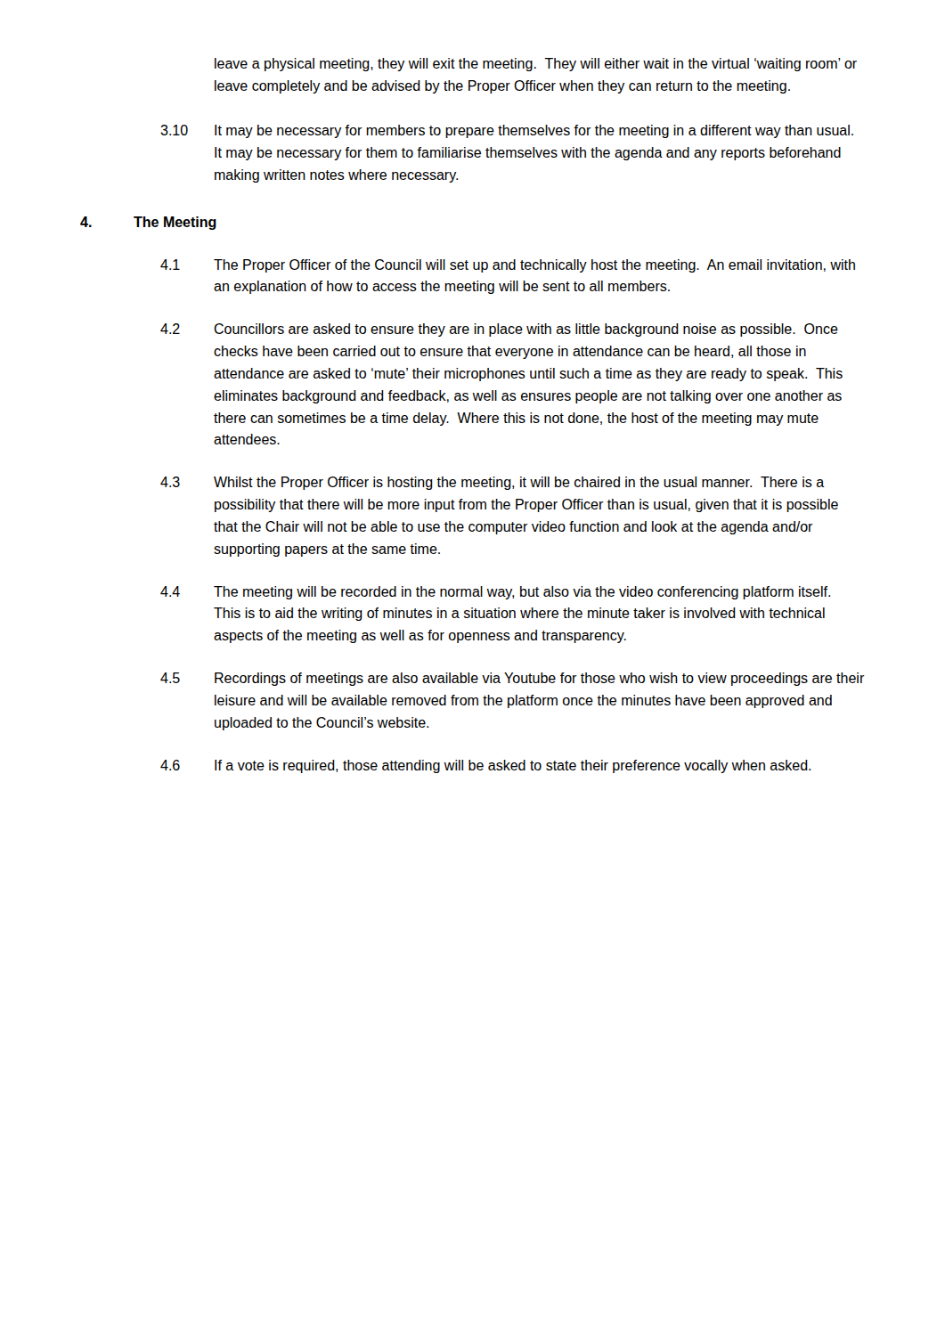leave a physical meeting, they will exit the meeting. They will either wait in the virtual ‘waiting room’ or leave completely and be advised by the Proper Officer when they can return to the meeting.
3.10 It may be necessary for members to prepare themselves for the meeting in a different way than usual. It may be necessary for them to familiarise themselves with the agenda and any reports beforehand making written notes where necessary.
4. The Meeting
4.1 The Proper Officer of the Council will set up and technically host the meeting. An email invitation, with an explanation of how to access the meeting will be sent to all members.
4.2 Councillors are asked to ensure they are in place with as little background noise as possible. Once checks have been carried out to ensure that everyone in attendance can be heard, all those in attendance are asked to ‘mute’ their microphones until such a time as they are ready to speak. This eliminates background and feedback, as well as ensures people are not talking over one another as there can sometimes be a time delay. Where this is not done, the host of the meeting may mute attendees.
4.3 Whilst the Proper Officer is hosting the meeting, it will be chaired in the usual manner. There is a possibility that there will be more input from the Proper Officer than is usual, given that it is possible that the Chair will not be able to use the computer video function and look at the agenda and/or supporting papers at the same time.
4.4 The meeting will be recorded in the normal way, but also via the video conferencing platform itself. This is to aid the writing of minutes in a situation where the minute taker is involved with technical aspects of the meeting as well as for openness and transparency.
4.5 Recordings of meetings are also available via Youtube for those who wish to view proceedings are their leisure and will be available removed from the platform once the minutes have been approved and uploaded to the Council’s website.
4.6 If a vote is required, those attending will be asked to state their preference vocally when asked.